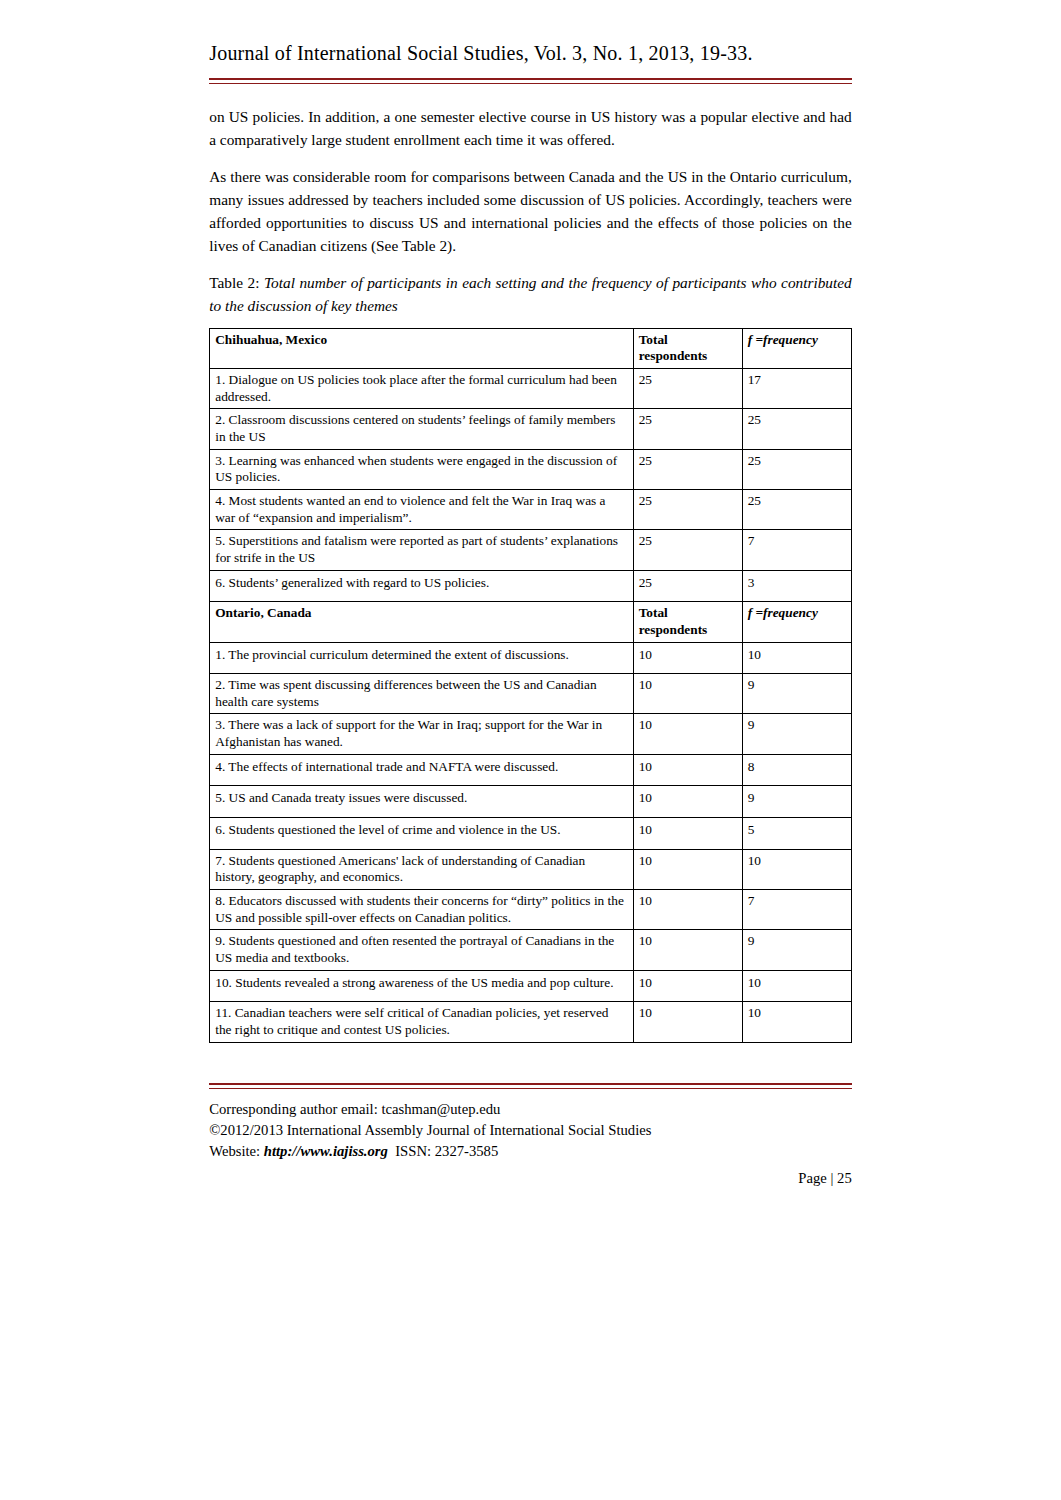Journal of International Social Studies, Vol. 3, No. 1, 2013, 19-33.
on US policies. In addition, a one semester elective course in US history was a popular elective and had a comparatively large student enrollment each time it was offered.
As there was considerable room for comparisons between Canada and the US in the Ontario curriculum, many issues addressed by teachers included some discussion of US policies. Accordingly, teachers were afforded opportunities to discuss US and international policies and the effects of those policies on the lives of Canadian citizens (See Table 2).
Table 2: Total number of participants in each setting and the frequency of participants who contributed to the discussion of key themes
| Chihuahua, Mexico | Total respondents | f =frequency |
| --- | --- | --- |
| 1. Dialogue on US policies took place after the formal curriculum had been addressed. | 25 | 17 |
| 2. Classroom discussions centered on students’ feelings of family members in the US | 25 | 25 |
| 3. Learning was enhanced when students were engaged in the discussion of US policies. | 25 | 25 |
| 4. Most students wanted an end to violence and felt the War in Iraq was a war of “expansion and imperialism”. | 25 | 25 |
| 5. Superstitions and fatalism were reported as part of students’ explanations for strife in the US | 25 | 7 |
| 6. Students’ generalized with regard to US policies. | 25 | 3 |
| Ontario, Canada | Total respondents | f =frequency |
| 1. The provincial curriculum determined the extent of discussions. | 10 | 10 |
| 2. Time was spent discussing differences between the US and Canadian health care systems | 10 | 9 |
| 3. There was a lack of support for the War in Iraq; support for the War in Afghanistan has waned. | 10 | 9 |
| 4. The effects of international trade and NAFTA were discussed. | 10 | 8 |
| 5. US and Canada treaty issues were discussed. | 10 | 9 |
| 6. Students questioned the level of crime and violence in the US. | 10 | 5 |
| 7. Students questioned Americans' lack of understanding of Canadian history, geography, and economics. | 10 | 10 |
| 8. Educators discussed with students their concerns for “dirty” politics in the US and possible spill-over effects on Canadian politics. | 10 | 7 |
| 9. Students questioned and often resented the portrayal of Canadians in the US media and textbooks. | 10 | 9 |
| 10. Students revealed a strong awareness of the US media and pop culture. | 10 | 10 |
| 11. Canadian teachers were self critical of Canadian policies, yet reserved the right to critique and contest US policies. | 10 | 10 |
Corresponding author email: tcashman@utep.edu
©2012/2013 International Assembly Journal of International Social Studies
Website: http://www.iajiss.org ISSN: 2327-3585
Page | 25